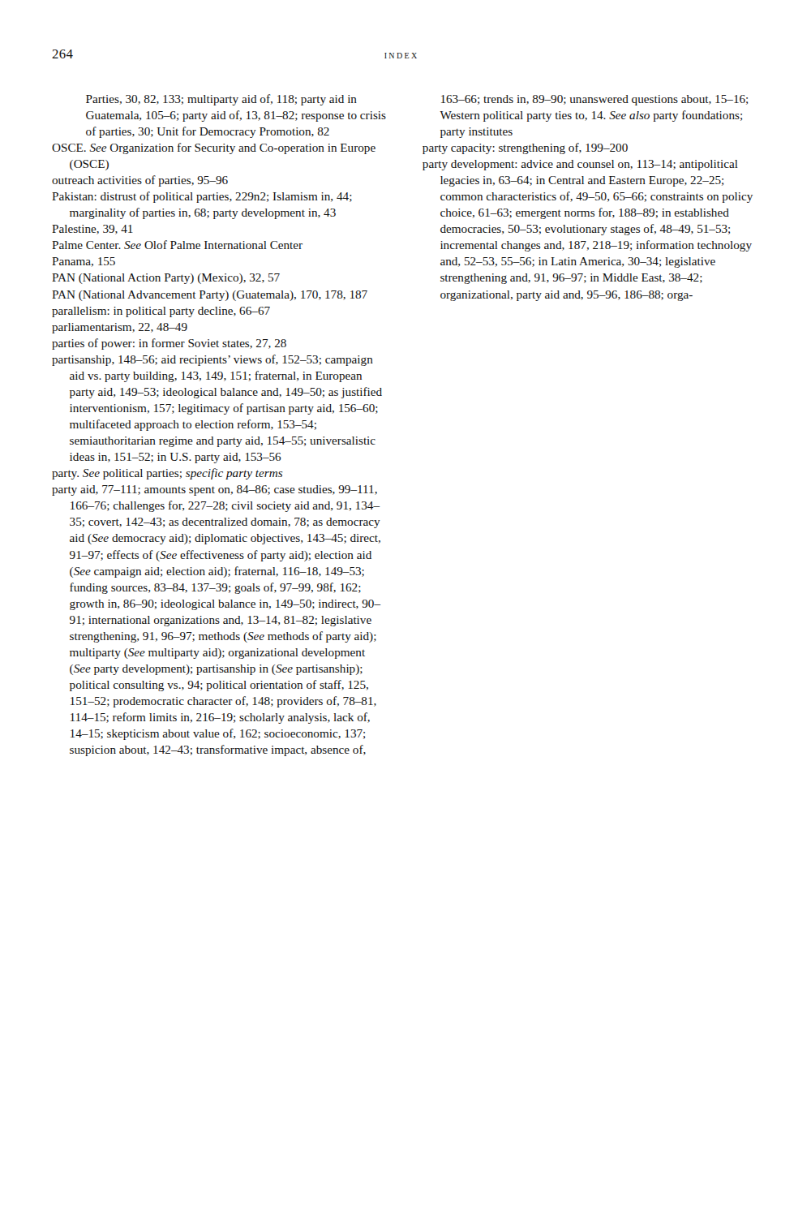264
Index
Parties, 30, 82, 133; multiparty aid of, 118; party aid in Guatemala, 105–6; party aid of, 13, 81–82; response to crisis of parties, 30; Unit for Democracy Promotion, 82
OSCE. See Organization for Security and Co-operation in Europe (OSCE)
outreach activities of parties, 95–96
Pakistan: distrust of political parties, 229n2; Islamism in, 44; marginality of parties in, 68; party development in, 43
Palestine, 39, 41
Palme Center. See Olof Palme International Center
Panama, 155
PAN (National Action Party) (Mexico), 32, 57
PAN (National Advancement Party) (Guatemala), 170, 178, 187
parallelism: in political party decline, 66–67
parliamentarism, 22, 48–49
parties of power: in former Soviet states, 27, 28
partisanship, 148–56; aid recipients’ views of, 152–53; campaign aid vs. party building, 143, 149, 151; fraternal, in European party aid, 149–53; ideological balance and, 149–50; as justified interventionism, 157; legitimacy of partisan party aid, 156–60; multifaceted approach to election reform, 153–54; semiauthoritarian regime and party aid, 154–55; universalistic ideas in, 151–52; in U.S. party aid, 153–56
party. See political parties; specific party terms
party aid, 77–111; amounts spent on, 84–86; case studies, 99–111, 166–76; challenges for, 227–28; civil society aid and, 91, 134–35; covert, 142–43; as decentralized domain, 78; as democracy aid (See democracy aid); diplomatic objectives, 143–45; direct, 91–97; effects of (See effectiveness of party aid); election aid (See campaign aid; election aid); fraternal, 116–18, 149–53; funding sources, 83–84, 137–39; goals of, 97–99, 98f, 162; growth in, 86–90; ideological balance in, 149–50; indirect, 90–91; international organizations and, 13–14, 81–82; legislative strengthening, 91, 96–97; methods (See methods of party aid); multiparty (See multiparty aid); organizational development (See party development); partisanship in (See partisanship); political consulting vs., 94; political orientation of staff, 125, 151–52; prodemocratic character of, 148; providers of, 78–81, 114–15; reform limits in, 216–19; scholarly analysis, lack of, 14–15; skepticism about value of, 162; socioeconomic, 137; suspicion about, 142–43; transformative impact, absence of, 163–66; trends in, 89–90; unanswered questions about, 15–16; Western political party ties to, 14. See also party foundations; party institutes
party capacity: strengthening of, 199–200
party development: advice and counsel on, 113–14; antipolitical legacies in, 63–64; in Central and Eastern Europe, 22–25; common characteristics of, 49–50, 65–66; constraints on policy choice, 61–63; emergent norms for, 188–89; in established democracies, 50–53; evolutionary stages of, 48–49, 51–53; incremental changes and, 187, 218–19; information technology and, 52–53, 55–56; in Latin America, 30–34; legislative strengthening and, 91, 96–97; in Middle East, 38–42; organizational, party aid and, 95–96, 186–88; orga-